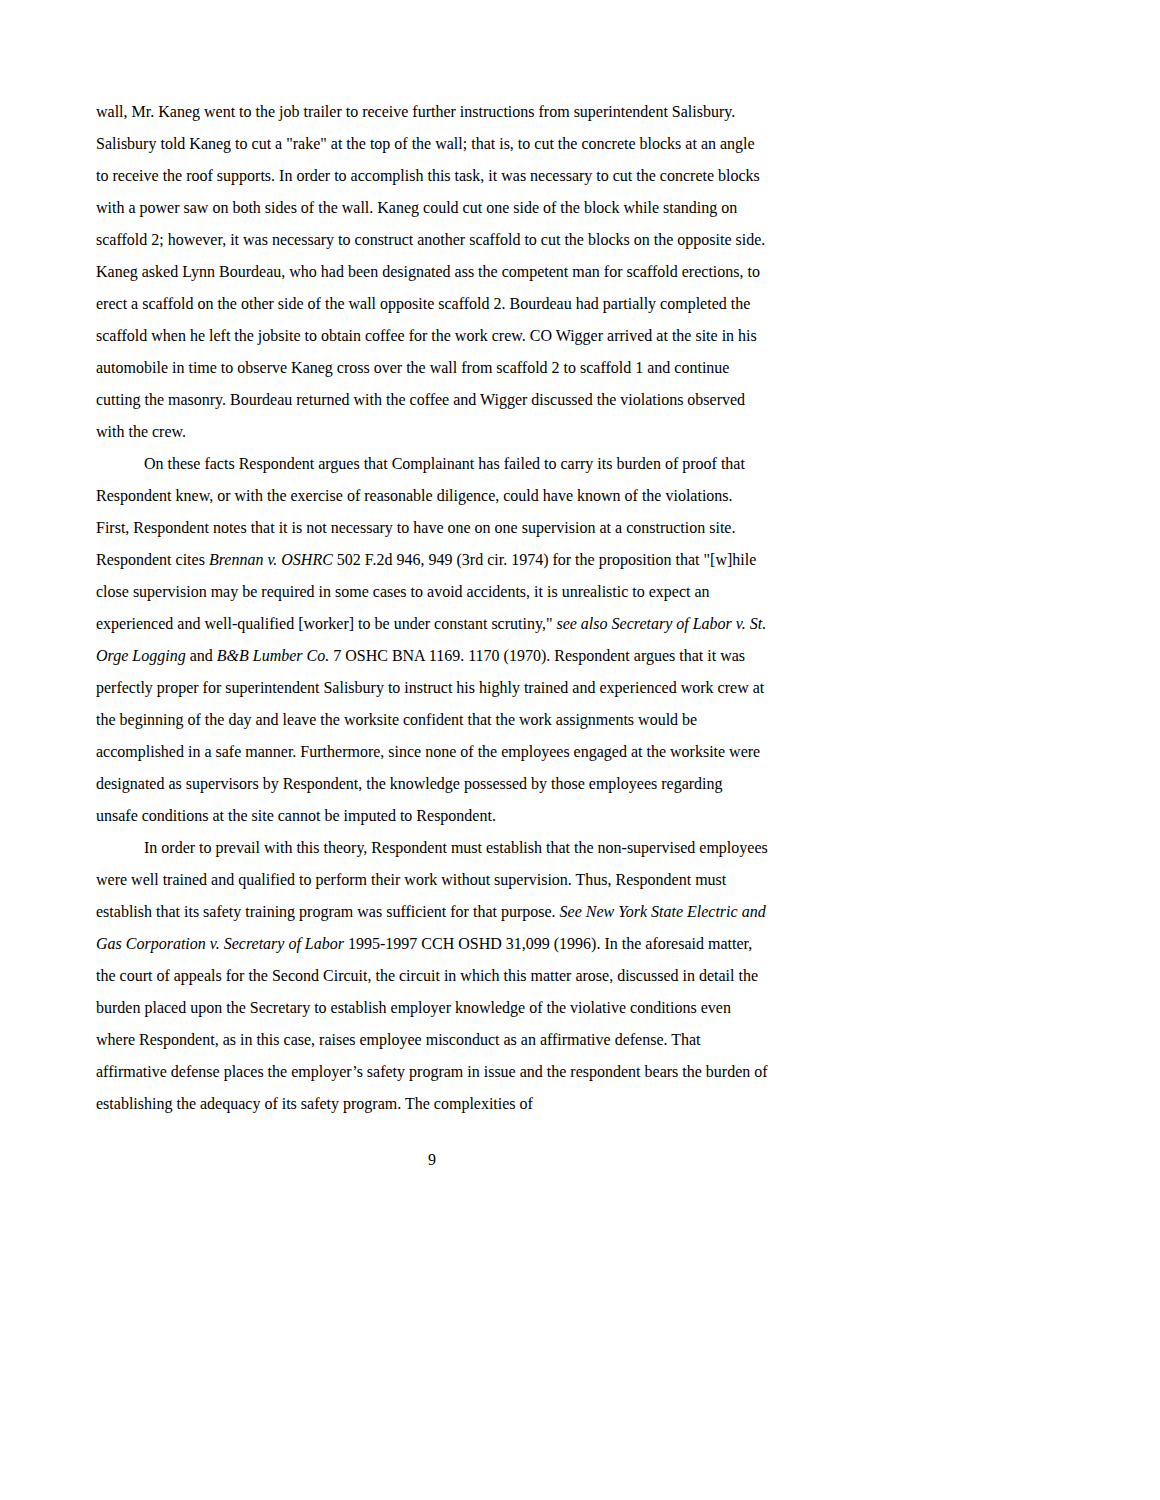wall, Mr. Kaneg went to the job trailer to receive further instructions from superintendent Salisbury. Salisbury told Kaneg to cut a "rake" at the top of the wall; that is, to cut the concrete blocks at an angle to receive the roof supports. In order to accomplish this task, it was necessary to cut the concrete blocks with a power saw on both sides of the wall. Kaneg could cut one side of the block while standing on scaffold 2; however, it was necessary to construct another scaffold to cut the blocks on the opposite side. Kaneg asked Lynn Bourdeau, who had been designated ass the competent man for scaffold erections, to erect a scaffold on the other side of the wall opposite scaffold 2. Bourdeau had partially completed the scaffold when he left the jobsite to obtain coffee for the work crew. CO Wigger arrived at the site in his automobile in time to observe Kaneg cross over the wall from scaffold 2 to scaffold 1 and continue cutting the masonry. Bourdeau returned with the coffee and Wigger discussed the violations observed with the crew.
On these facts Respondent argues that Complainant has failed to carry its burden of proof that Respondent knew, or with the exercise of reasonable diligence, could have known of the violations. First, Respondent notes that it is not necessary to have one on one supervision at a construction site. Respondent cites Brennan v. OSHRC 502 F.2d 946, 949 (3rd cir. 1974) for the proposition that "[w]hile close supervision may be required in some cases to avoid accidents, it is unrealistic to expect an experienced and well-qualified [worker] to be under constant scrutiny," see also Secretary of Labor v. St. Orge Logging and B&B Lumber Co. 7 OSHC BNA 1169. 1170 (1970). Respondent argues that it was perfectly proper for superintendent Salisbury to instruct his highly trained and experienced work crew at the beginning of the day and leave the worksite confident that the work assignments would be accomplished in a safe manner. Furthermore, since none of the employees engaged at the worksite were designated as supervisors by Respondent, the knowledge possessed by those employees regarding unsafe conditions at the site cannot be imputed to Respondent.
In order to prevail with this theory, Respondent must establish that the non-supervised employees were well trained and qualified to perform their work without supervision. Thus, Respondent must establish that its safety training program was sufficient for that purpose. See New York State Electric and Gas Corporation v. Secretary of Labor 1995-1997 CCH OSHD 31,099 (1996). In the aforesaid matter, the court of appeals for the Second Circuit, the circuit in which this matter arose, discussed in detail the burden placed upon the Secretary to establish employer knowledge of the violative conditions even where Respondent, as in this case, raises employee misconduct as an affirmative defense. That affirmative defense places the employer’s safety program in issue and the respondent bears the burden of establishing the adequacy of its safety program. The complexities of
9